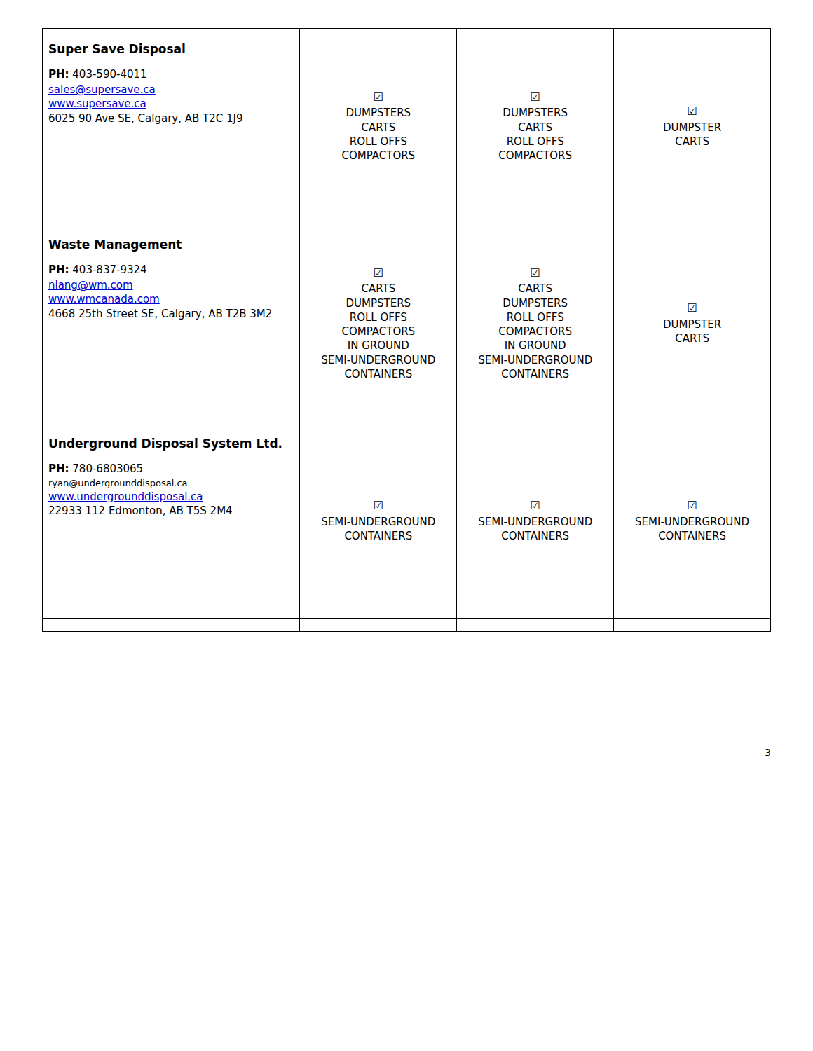| Super Save Disposal PH: 403-590-4011 sales@supersave.ca www.supersave.ca 6025 90 Ave SE, Calgary, AB T2C 1J9 | ☑ DUMPSTERS CARTS ROLL OFFS COMPACTORS | ☑ DUMPSTERS CARTS ROLL OFFS COMPACTORS | ☑ DUMPSTER CARTS |
| Waste Management PH: 403-837-9324 nlang@wm.com www.wmcanada.com 4668 25th Street SE, Calgary, AB T2B 3M2 | ☑ CARTS DUMPSTERS ROLL OFFS COMPACTORS IN GROUND SEMI-UNDERGROUND CONTAINERS | ☑ CARTS DUMPSTERS ROLL OFFS COMPACTORS IN GROUND SEMI-UNDERGROUND CONTAINERS | ☑ DUMPSTER CARTS |
| Underground Disposal System Ltd. PH: 780-6803065 ryan@undergrounddisposal.ca www.undergrounddisposal.ca 22933 112 Edmonton, AB T5S 2M4 | ☑ SEMI-UNDERGROUND CONTAINERS | ☑ SEMI-UNDERGROUND CONTAINERS | ☑ SEMI-UNDERGROUND CONTAINERS |
3